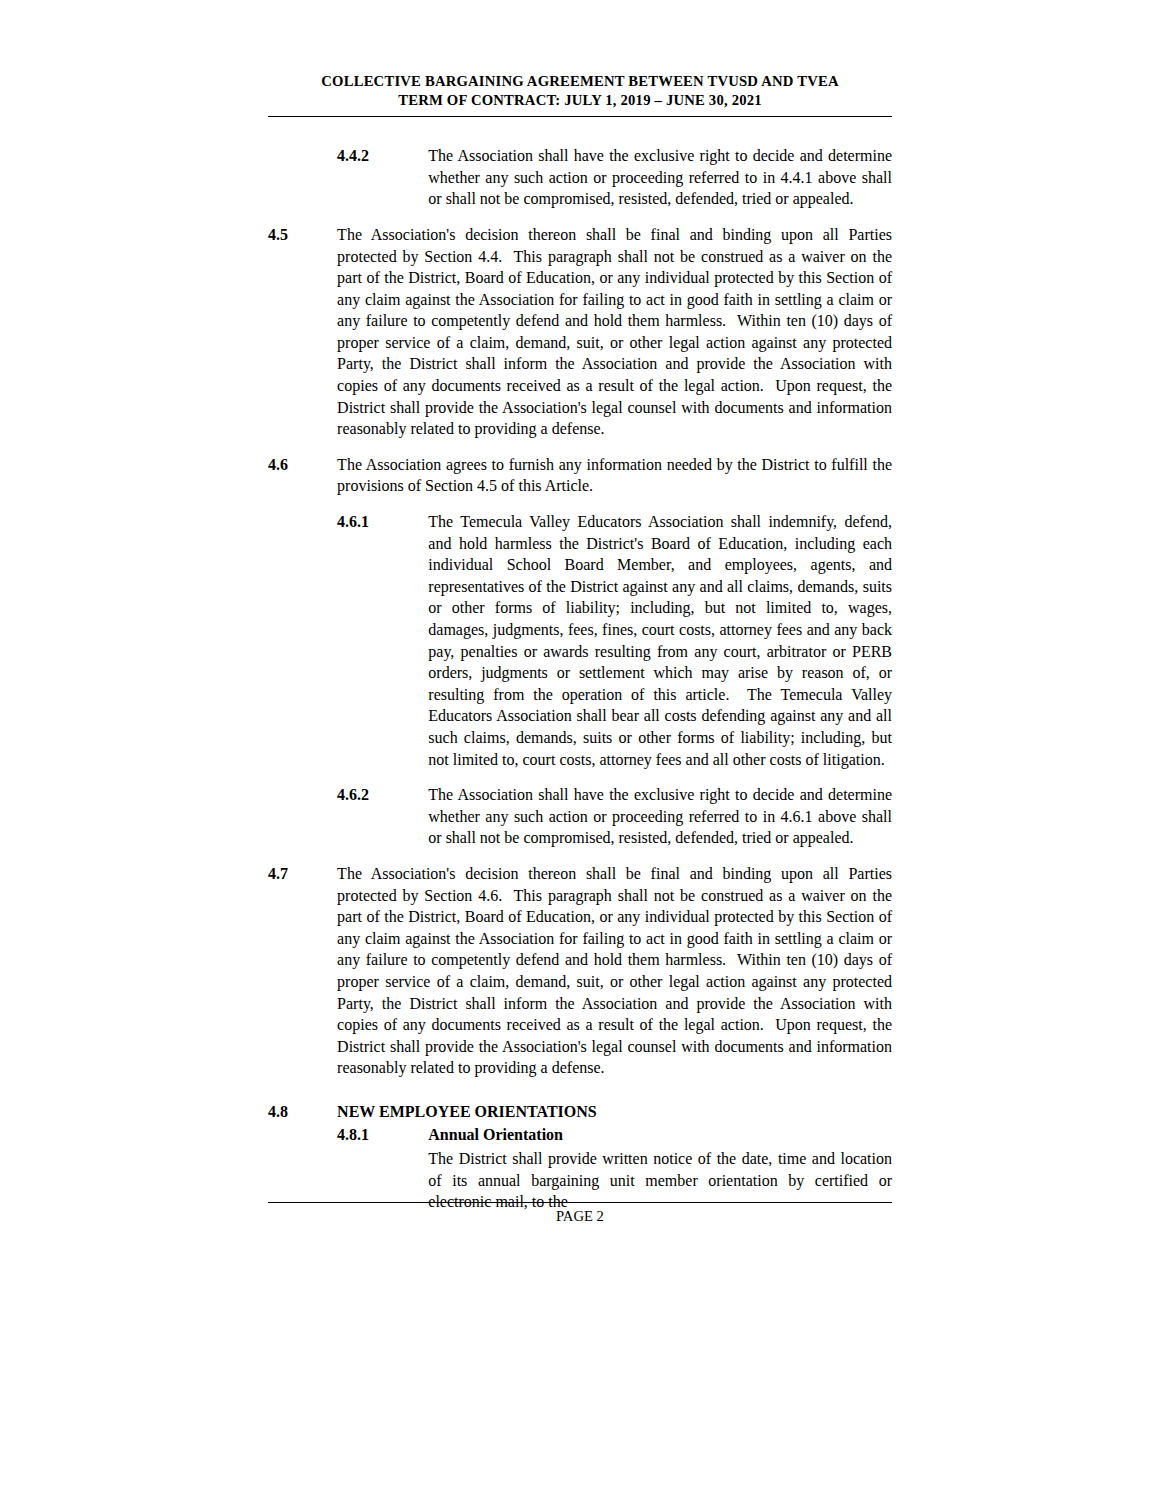COLLECTIVE BARGAINING AGREEMENT BETWEEN TVUSD AND TVEA
TERM OF CONTRACT: JULY 1, 2019 – JUNE 30, 2021
4.4.2
The Association shall have the exclusive right to decide and determine whether any such action or proceeding referred to in 4.4.1 above shall or shall not be compromised, resisted, defended, tried or appealed.
4.5
The Association's decision thereon shall be final and binding upon all Parties protected by Section 4.4. This paragraph shall not be construed as a waiver on the part of the District, Board of Education, or any individual protected by this Section of any claim against the Association for failing to act in good faith in settling a claim or any failure to competently defend and hold them harmless. Within ten (10) days of proper service of a claim, demand, suit, or other legal action against any protected Party, the District shall inform the Association and provide the Association with copies of any documents received as a result of the legal action. Upon request, the District shall provide the Association's legal counsel with documents and information reasonably related to providing a defense.
4.6
The Association agrees to furnish any information needed by the District to fulfill the provisions of Section 4.5 of this Article.
4.6.1
The Temecula Valley Educators Association shall indemnify, defend, and hold harmless the District's Board of Education, including each individual School Board Member, and employees, agents, and representatives of the District against any and all claims, demands, suits or other forms of liability; including, but not limited to, wages, damages, judgments, fees, fines, court costs, attorney fees and any back pay, penalties or awards resulting from any court, arbitrator or PERB orders, judgments or settlement which may arise by reason of, or resulting from the operation of this article. The Temecula Valley Educators Association shall bear all costs defending against any and all such claims, demands, suits or other forms of liability; including, but not limited to, court costs, attorney fees and all other costs of litigation.
4.6.2
The Association shall have the exclusive right to decide and determine whether any such action or proceeding referred to in 4.6.1 above shall or shall not be compromised, resisted, defended, tried or appealed.
4.7
The Association's decision thereon shall be final and binding upon all Parties protected by Section 4.6. This paragraph shall not be construed as a waiver on the part of the District, Board of Education, or any individual protected by this Section of any claim against the Association for failing to act in good faith in settling a claim or any failure to competently defend and hold them harmless. Within ten (10) days of proper service of a claim, demand, suit, or other legal action against any protected Party, the District shall inform the Association and provide the Association with copies of any documents received as a result of the legal action. Upon request, the District shall provide the Association's legal counsel with documents and information reasonably related to providing a defense.
4.8
New Employee Orientations
4.8.1
Annual Orientation
The District shall provide written notice of the date, time and location of its annual bargaining unit member orientation by certified or electronic mail, to the
PAGE 2